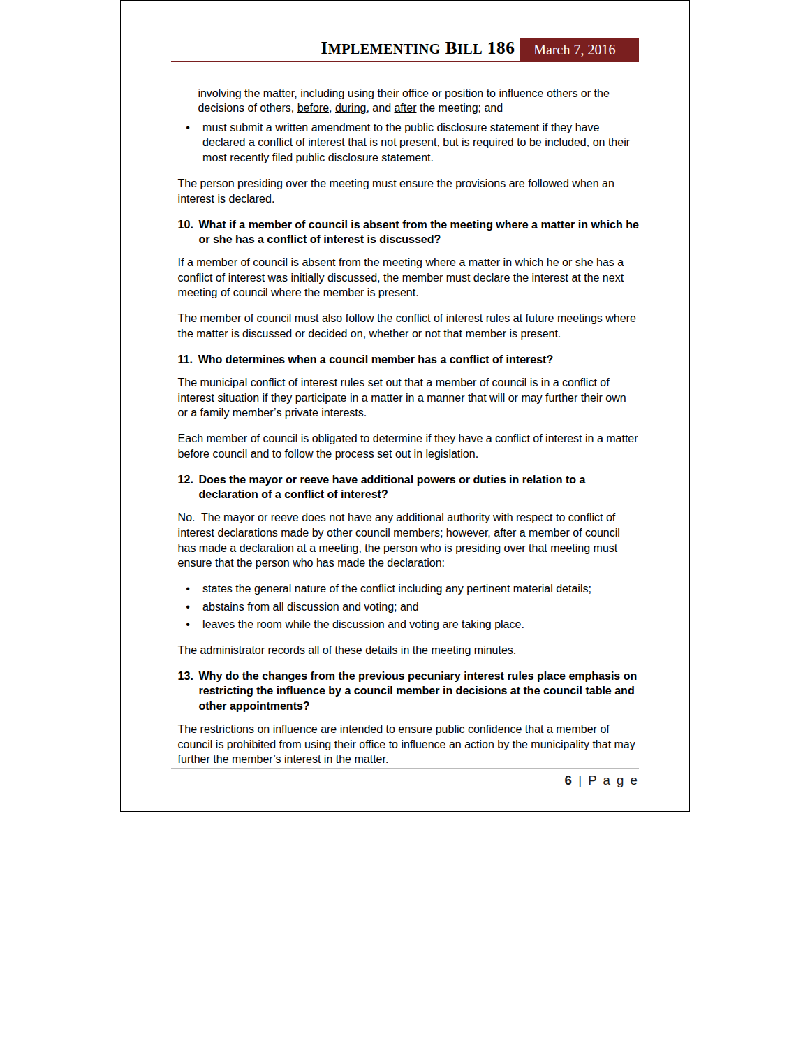IMPLEMENTING BILL 186
March 7, 2016
involving the matter, including using their office or position to influence others or the decisions of others, before, during, and after the meeting; and
must submit a written amendment to the public disclosure statement if they have declared a conflict of interest that is not present, but is required to be included, on their most recently filed public disclosure statement.
The person presiding over the meeting must ensure the provisions are followed when an interest is declared.
10. What if a member of council is absent from the meeting where a matter in which he or she has a conflict of interest is discussed?
If a member of council is absent from the meeting where a matter in which he or she has a conflict of interest was initially discussed, the member must declare the interest at the next meeting of council where the member is present.
The member of council must also follow the conflict of interest rules at future meetings where the matter is discussed or decided on, whether or not that member is present.
11. Who determines when a council member has a conflict of interest?
The municipal conflict of interest rules set out that a member of council is in a conflict of interest situation if they participate in a matter in a manner that will or may further their own or a family member’s private interests.
Each member of council is obligated to determine if they have a conflict of interest in a matter before council and to follow the process set out in legislation.
12. Does the mayor or reeve have additional powers or duties in relation to a declaration of a conflict of interest?
No. The mayor or reeve does not have any additional authority with respect to conflict of interest declarations made by other council members; however, after a member of council has made a declaration at a meeting, the person who is presiding over that meeting must ensure that the person who has made the declaration:
states the general nature of the conflict including any pertinent material details;
abstains from all discussion and voting; and
leaves the room while the discussion and voting are taking place.
The administrator records all of these details in the meeting minutes.
13. Why do the changes from the previous pecuniary interest rules place emphasis on restricting the influence by a council member in decisions at the council table and other appointments?
The restrictions on influence are intended to ensure public confidence that a member of council is prohibited from using their office to influence an action by the municipality that may further the member’s interest in the matter.
6 | P a g e